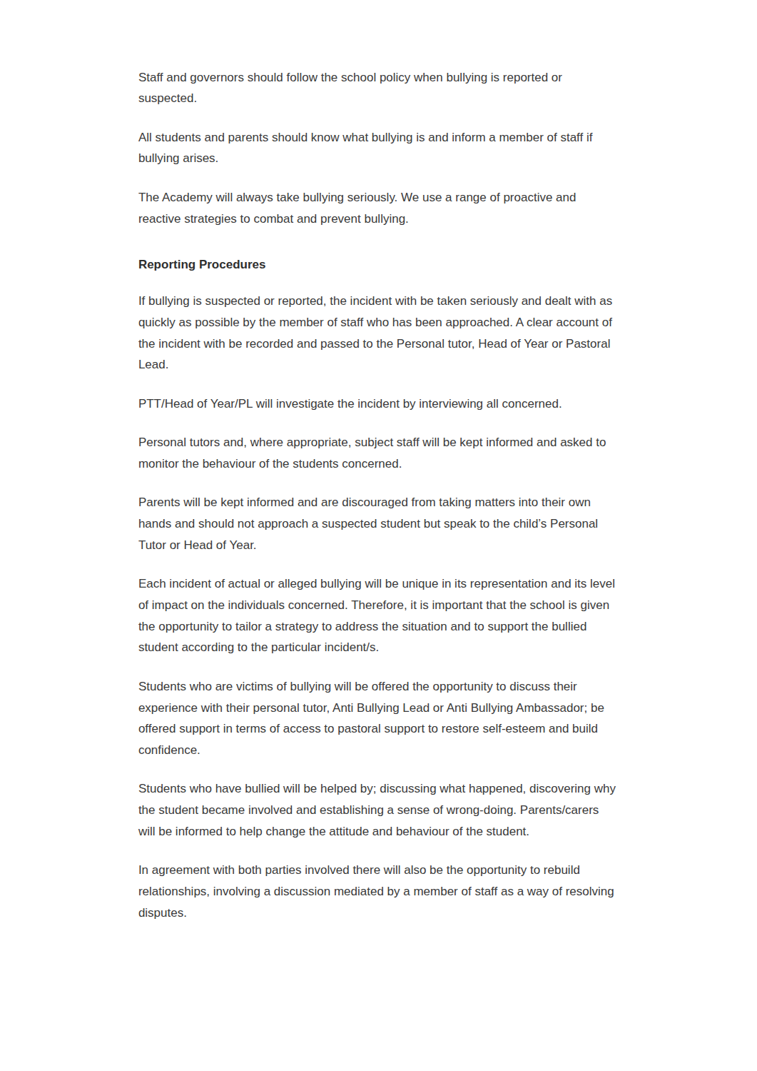Staff and governors should follow the school policy when bullying is reported or suspected.
All students and parents should know what bullying is and inform a member of staff if bullying arises.
The Academy will always take bullying seriously. We use a range of proactive and reactive strategies to combat and prevent bullying.
Reporting Procedures
If bullying is suspected or reported, the incident with be taken seriously and dealt with as quickly as possible by the member of staff who has been approached. A clear account of the incident with be recorded and passed to the Personal tutor, Head of Year or Pastoral Lead.
PTT/Head of Year/PL will investigate the incident by interviewing all concerned.
Personal tutors and, where appropriate, subject staff will be kept informed and asked to monitor the behaviour of the students concerned.
Parents will be kept informed and are discouraged from taking matters into their own hands and should not approach a suspected student but speak to the child’s Personal Tutor or Head of Year.
Each incident of actual or alleged bullying will be unique in its representation and its level of impact on the individuals concerned. Therefore, it is important that the school is given the opportunity to tailor a strategy to address the situation and to support the bullied student according to the particular incident/s.
Students who are victims of bullying will be offered the opportunity to discuss their experience with their personal tutor, Anti Bullying Lead or Anti Bullying Ambassador; be offered support in terms of access to pastoral support to restore self-esteem and build confidence.
Students who have bullied will be helped by; discussing what happened, discovering why the student became involved and establishing a sense of wrong-doing. Parents/carers will be informed to help change the attitude and behaviour of the student.
In agreement with both parties involved there will also be the opportunity to rebuild relationships, involving a discussion mediated by a member of staff as a way of resolving disputes.